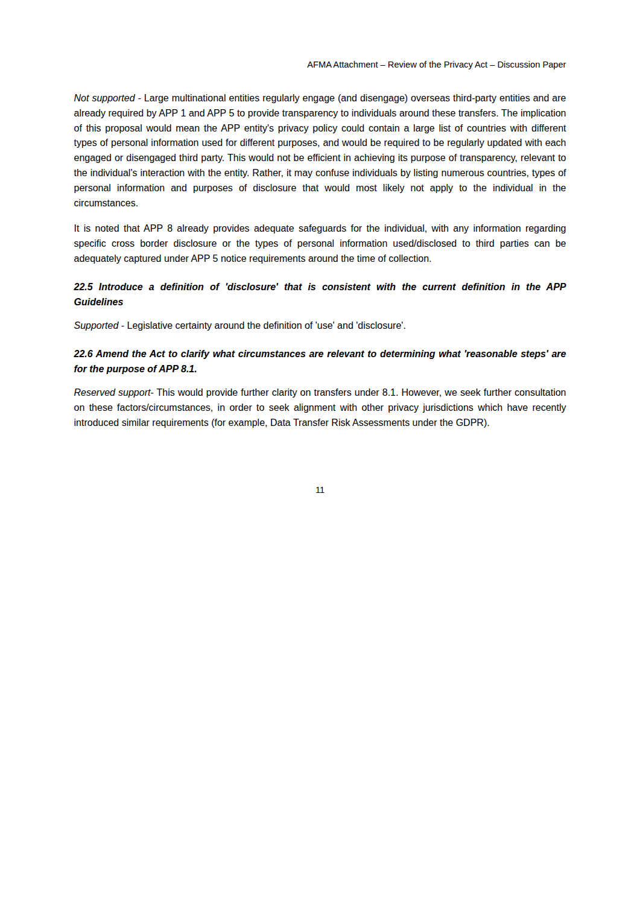AFMA Attachment – Review of the Privacy Act – Discussion Paper
Not supported - Large multinational entities regularly engage (and disengage) overseas third-party entities and are already required by APP 1 and APP 5 to provide transparency to individuals around these transfers. The implication of this proposal would mean the APP entity's privacy policy could contain a large list of countries with different types of personal information used for different purposes, and would be required to be regularly updated with each engaged or disengaged third party. This would not be efficient in achieving its purpose of transparency, relevant to the individual's interaction with the entity. Rather, it may confuse individuals by listing numerous countries, types of personal information and purposes of disclosure that would most likely not apply to the individual in the circumstances.
It is noted that APP 8 already provides adequate safeguards for the individual, with any information regarding specific cross border disclosure or the types of personal information used/disclosed to third parties can be adequately captured under APP 5 notice requirements around the time of collection.
22.5 Introduce a definition of 'disclosure' that is consistent with the current definition in the APP Guidelines
Supported - Legislative certainty around the definition of 'use' and 'disclosure'.
22.6 Amend the Act to clarify what circumstances are relevant to determining what 'reasonable steps' are for the purpose of APP 8.1.
Reserved support- This would provide further clarity on transfers under 8.1. However, we seek further consultation on these factors/circumstances, in order to seek alignment with other privacy jurisdictions which have recently introduced similar requirements (for example, Data Transfer Risk Assessments under the GDPR).
11